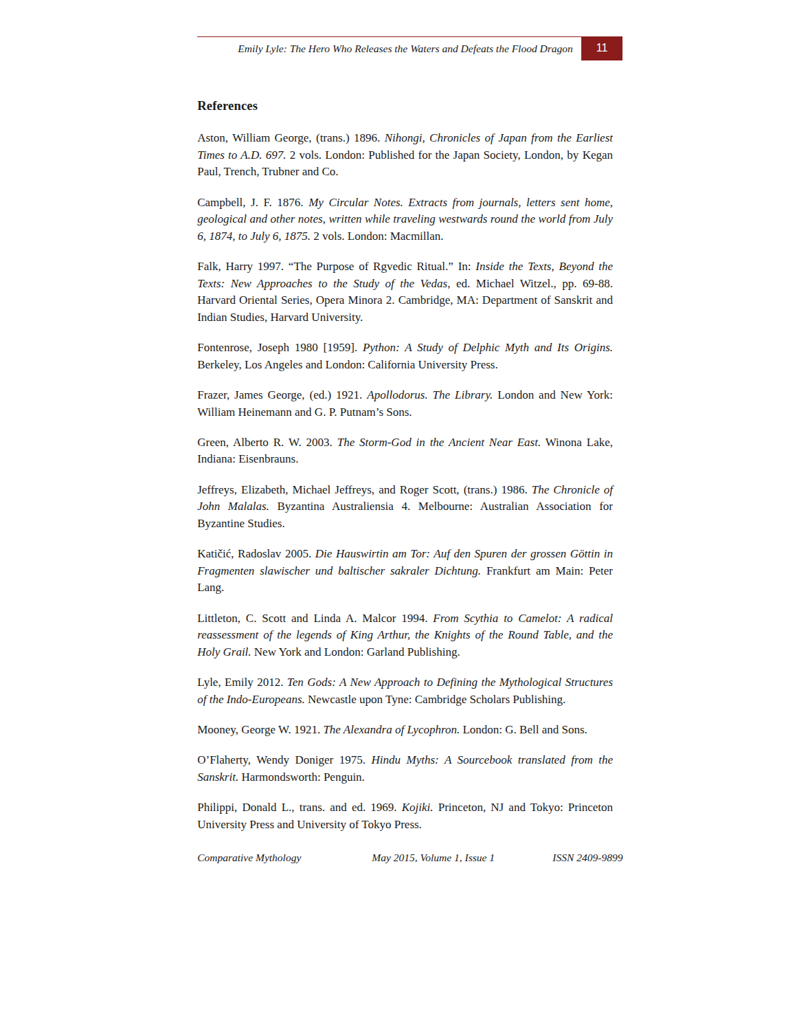Emily Lyle: The Hero Who Releases the Waters and Defeats the Flood Dragon
11
References
Aston, William George, (trans.) 1896. Nihongi, Chronicles of Japan from the Earliest Times to A.D. 697. 2 vols. London: Published for the Japan Society, London, by Kegan Paul, Trench, Trubner and Co.
Campbell, J. F. 1876. My Circular Notes. Extracts from journals, letters sent home, geological and other notes, written while traveling westwards round the world from July 6, 1874, to July 6, 1875. 2 vols. London: Macmillan.
Falk, Harry 1997. “The Purpose of Rgvedic Ritual.” In: Inside the Texts, Beyond the Texts: New Approaches to the Study of the Vedas, ed. Michael Witzel., pp. 69-88. Harvard Oriental Series, Opera Minora 2. Cambridge, MA: Department of Sanskrit and Indian Studies, Harvard University.
Fontenrose, Joseph 1980 [1959]. Python: A Study of Delphic Myth and Its Origins. Berkeley, Los Angeles and London: California University Press.
Frazer, James George, (ed.) 1921. Apollodorus. The Library. London and New York: William Heinemann and G. P. Putnam’s Sons.
Green, Alberto R. W. 2003. The Storm-God in the Ancient Near East. Winona Lake, Indiana: Eisenbrauns.
Jeffreys, Elizabeth, Michael Jeffreys, and Roger Scott, (trans.) 1986. The Chronicle of John Malalas. Byzantina Australiensia 4. Melbourne: Australian Association for Byzantine Studies.
Katičić, Radoslav 2005. Die Hauswirtin am Tor: Auf den Spuren der grossen Göttin in Fragmenten slawischer und baltischer sakraler Dichtung. Frankfurt am Main: Peter Lang.
Littleton, C. Scott and Linda A. Malcor 1994. From Scythia to Camelot: A radical reassessment of the legends of King Arthur, the Knights of the Round Table, and the Holy Grail. New York and London: Garland Publishing.
Lyle, Emily 2012. Ten Gods: A New Approach to Defining the Mythological Structures of the Indo-Europeans. Newcastle upon Tyne: Cambridge Scholars Publishing.
Mooney, George W. 1921. The Alexandra of Lycophron. London: G. Bell and Sons.
O’Flaherty, Wendy Doniger 1975. Hindu Myths: A Sourcebook translated from the Sanskrit. Harmondsworth: Penguin.
Philippi, Donald L., trans. and ed. 1969. Kojiki. Princeton, NJ and Tokyo: Princeton University Press and University of Tokyo Press.
Comparative Mythology
May 2015, Volume 1, Issue 1
ISSN 2409-9899